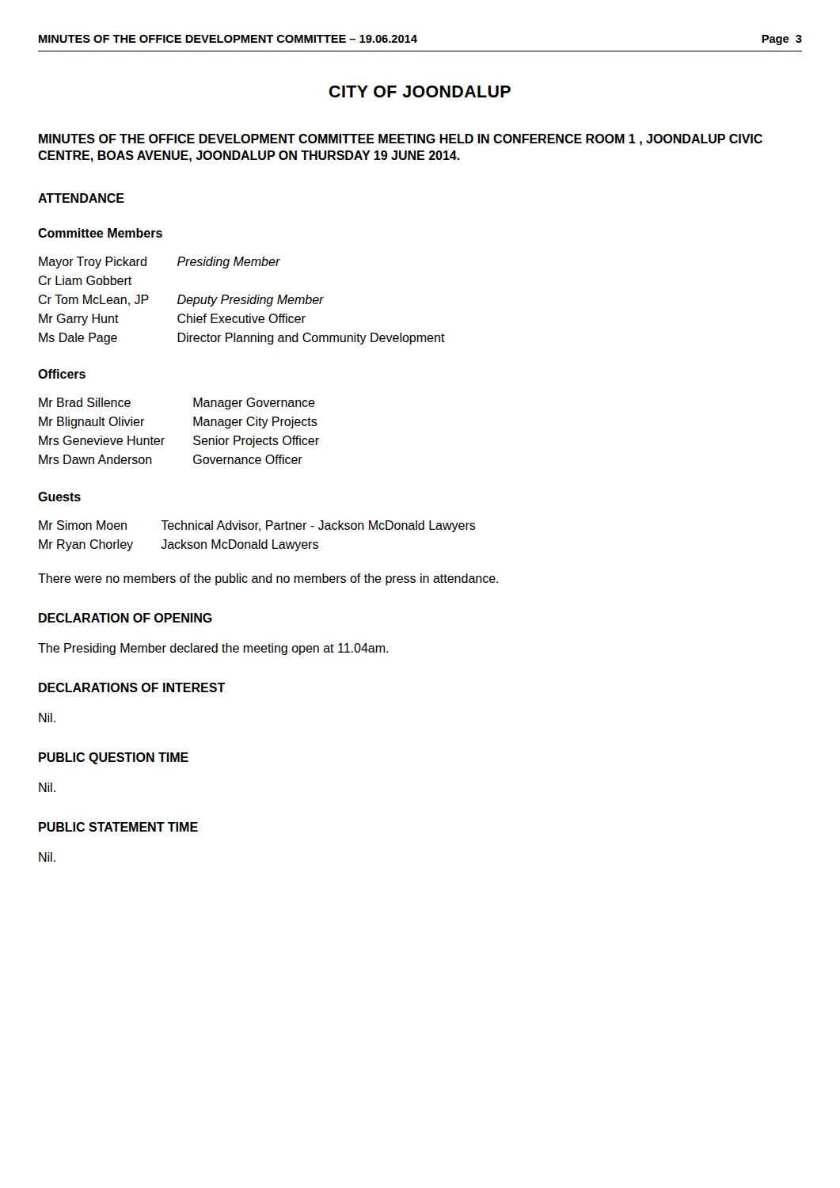MINUTES OF THE OFFICE DEVELOPMENT COMMITTEE – 19.06.2014 Page 3
CITY OF JOONDALUP
Minutes of the Office Development Committee meeting held in Conference Room 1 , Joondalup Civic Centre, Boas Avenue, Joondalup on Thursday 19 June 2014.
Attendance
Committee Members
| Mayor Troy Pickard | Presiding Member |
| Cr Liam Gobbert | |
| Cr Tom McLean, JP | Deputy Presiding Member |
| Mr Garry Hunt | Chief Executive Officer |
| Ms Dale Page | Director Planning and Community Development |
Officers
| Mr Brad Sillence | Manager Governance |
| Mr Blignault Olivier | Manager City Projects |
| Mrs Genevieve Hunter | Senior Projects Officer |
| Mrs Dawn Anderson | Governance Officer |
Guests
| Mr Simon Moen | Technical Advisor, Partner - Jackson McDonald Lawyers |
| Mr Ryan Chorley | Jackson McDonald Lawyers |
There were no members of the public and no members of the press in attendance.
Declaration of Opening
The Presiding Member declared the meeting open at 11.04am.
Declarations of Interest
Nil.
Public Question Time
Nil.
Public Statement Time
Nil.